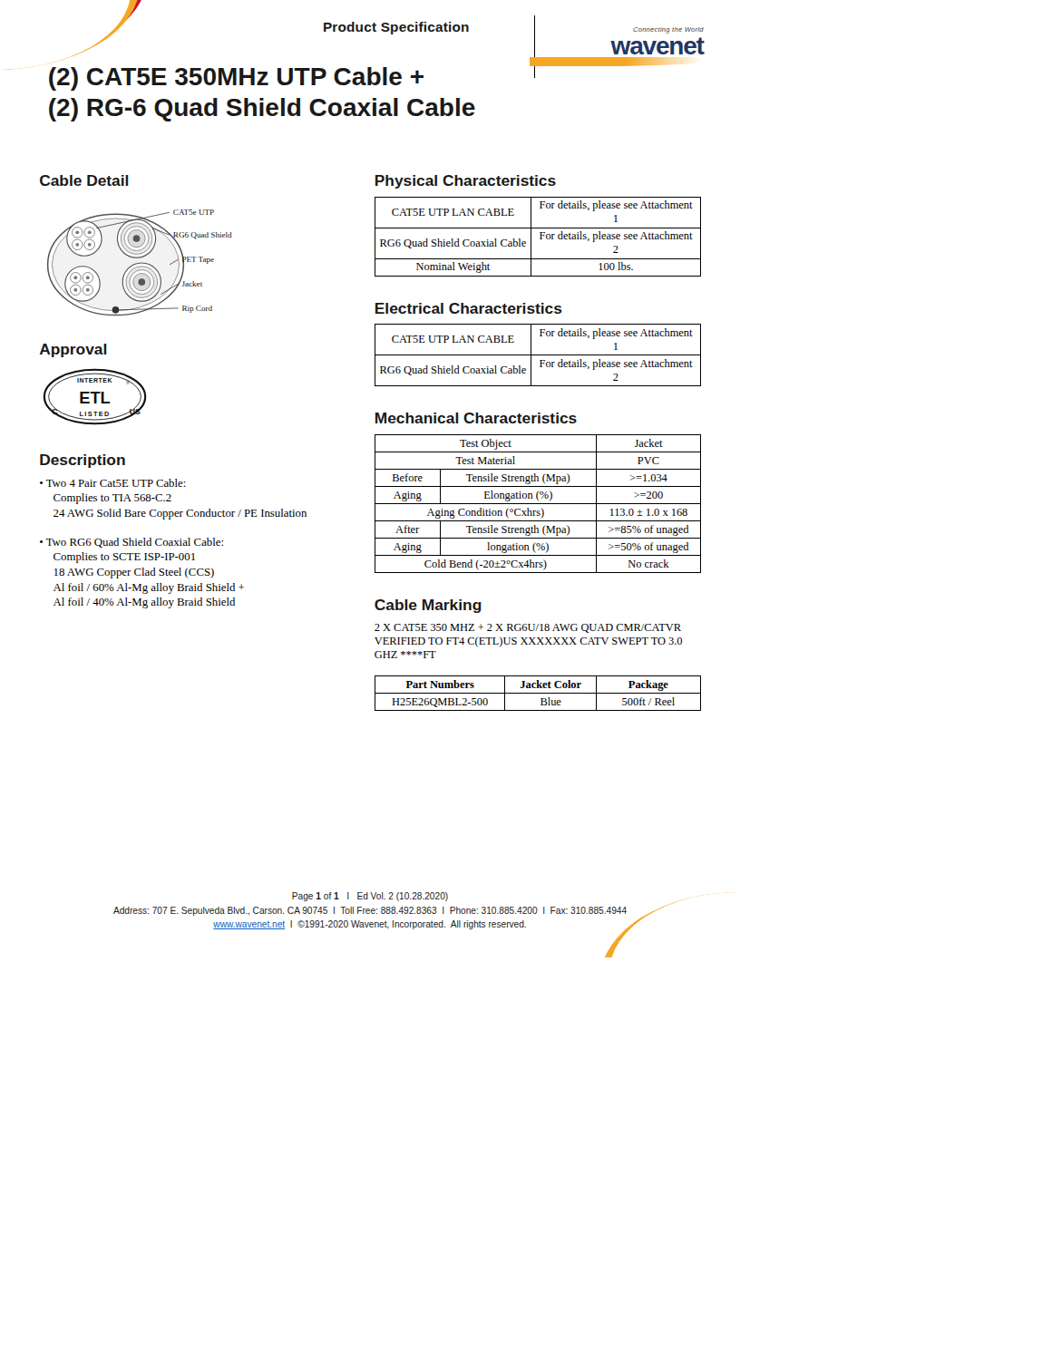Product Specification
Connecting the World
wavenet
(2) CAT5E 350MHz UTP Cable + (2) RG-6 Quad Shield Coaxial Cable
Cable Detail
CAT5e UTP RG6 Quad Shield PET Tape Jacket Rip Cord
Approval
INTERTEK ETL LISTED C US ®
Description
• Two 4 Pair Cat5E UTP Cable: Complies to TIA 568-C.2 24 AWG Solid Bare Copper Conductor / PE Insulation
• Two RG6 Quad Shield Coaxial Cable: Complies to SCTE ISP-IP-001 18 AWG Copper Clad Steel (CCS) Al foil / 60% Al-Mg alloy Braid Shield + Al foil / 40% Al-Mg alloy Braid Shield
Physical Characteristics
| CAT5E UTP LAN CABLE | For details, please see Attachment 1 |
| RG6 Quad Shield Coaxial Cable | For details, please see Attachment 2 |
| Nominal Weight | 100 lbs. |
Electrical Characteristics
| CAT5E UTP LAN CABLE | For details, please see Attachment 1 |
| RG6 Quad Shield Coaxial Cable | For details, please see Attachment 2 |
Mechanical Characteristics
| Test Object | Jacket |
| Test Material | PVC |
| Before | Tensile Strength (Mpa) | >=1.034 |
| Aging | Elongation (%) | >=200 |
| Aging Condition (°Cxhrs) | 113.0 ± 1.0 x 168 |
| After | Tensile Strength (Mpa) | >=85% of unaged |
| Aging | longation (%) | >=50% of unaged |
| Cold Bend (-20±2°Cx4hrs) | No crack |
Cable Marking
2 X CAT5E 350 MHZ + 2 X RG6U/18 AWG QUAD CMR/CATVR
VERIFIED TO FT4 C(ETL)US XXXXXXX CATV SWEPT TO 3.0
GHZ ****FT
| Part Numbers | Jacket Color | Package |
| --- | --- | --- |
| H25E26QMBL2-500 | Blue | 500ft / Reel |
Page 1 of 1 I Ed Vol. 2 (10.28.2020)
Address: 707 E. Sepulveda Blvd., Carson. CA 90745 I Toll Free: 888.492.8363 I Phone: 310.885.4200 I Fax: 310.885.4944
www.wavenet.net I ©1991-2020 Wavenet, Incorporated. All rights reserved.